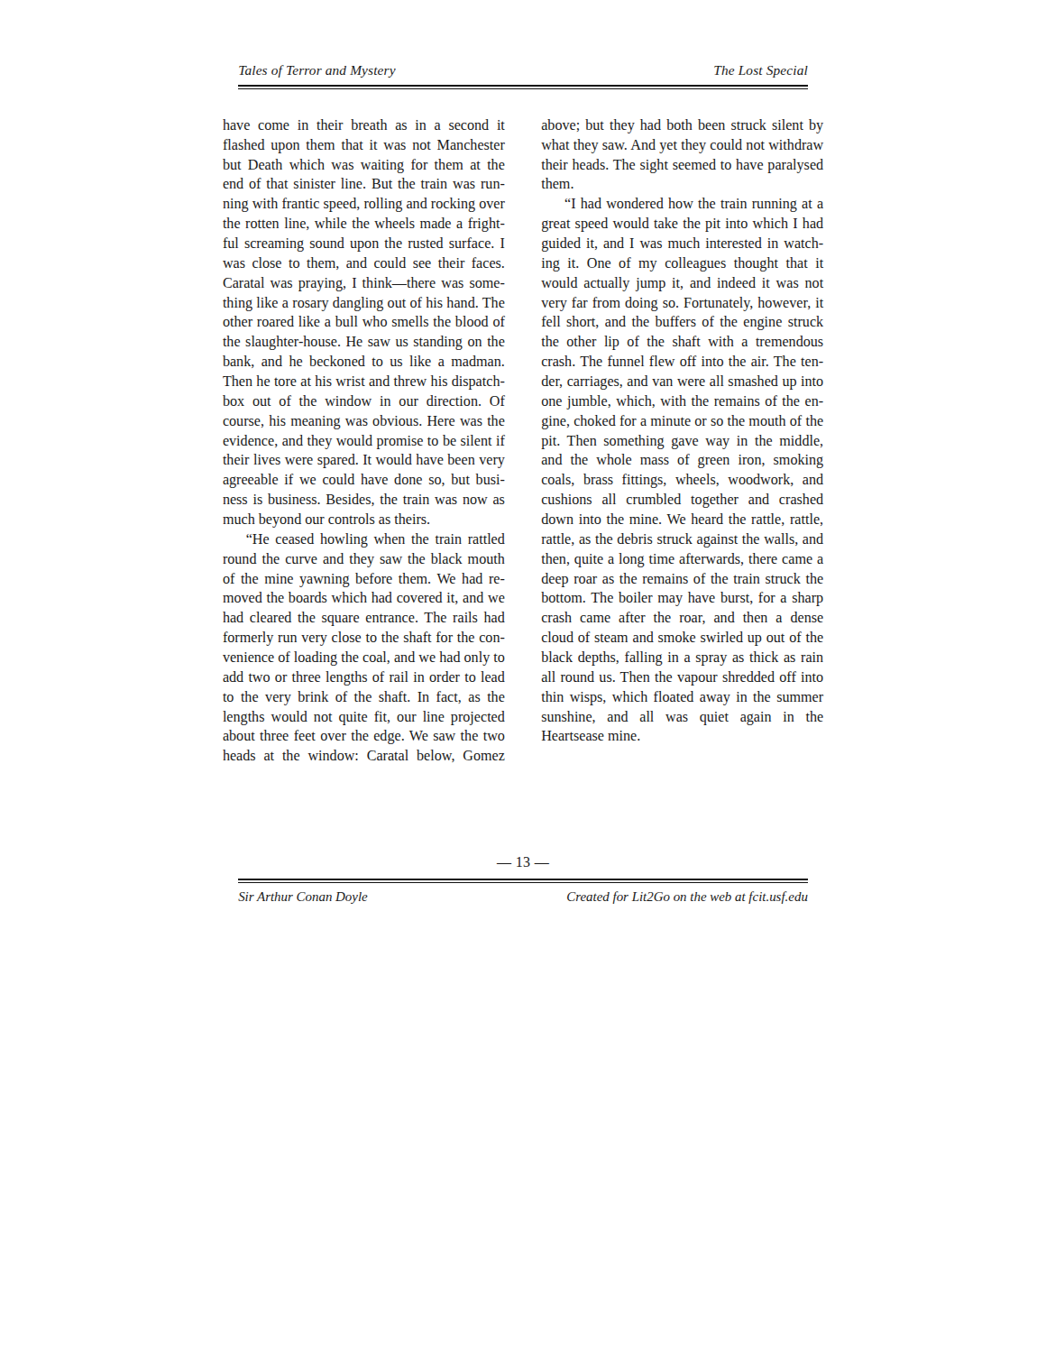Tales of Terror and Mystery The Lost Special
have come in their breath as in a second it flashed upon them that it was not Manchester but Death which was waiting for them at the end of that sinister line. But the train was running with frantic speed, rolling and rocking over the rotten line, while the wheels made a frightful screaming sound upon the rusted surface. I was close to them, and could see their faces. Caratal was praying, I think—there was something like a rosary dangling out of his hand. The other roared like a bull who smells the blood of the slaughter-house. He saw us standing on the bank, and he beckoned to us like a madman. Then he tore at his wrist and threw his dispatch-box out of the window in our direction. Of course, his meaning was obvious. Here was the evidence, and they would promise to be silent if their lives were spared. It would have been very agreeable if we could have done so, but business is business. Besides, the train was now as much beyond our controls as theirs.
“He ceased howling when the train rattled round the curve and they saw the black mouth of the mine yawning before them. We had removed the boards which had covered it, and we had cleared the square entrance. The rails had formerly run very close to the shaft for the convenience of loading the coal, and we had only to add two or three lengths of rail in order to lead to the very brink of the shaft. In fact, as the lengths would not quite fit, our line projected about three feet over the edge. We saw the two heads at the window: Caratal below, Gomez above; but they had both been struck silent by what they saw. And yet they could not withdraw their heads. The sight seemed to have paralysed them.
“I had wondered how the train running at a great speed would take the pit into which I had guided it, and I was much interested in watching it. One of my colleagues thought that it would actually jump it, and indeed it was not very far from doing so. Fortunately, however, it fell short, and the buffers of the engine struck the other lip of the shaft with a tremendous crash. The funnel flew off into the air. The tender, carriages, and van were all smashed up into one jumble, which, with the remains of the engine, choked for a minute or so the mouth of the pit. Then something gave way in the middle, and the whole mass of green iron, smoking coals, brass fittings, wheels, woodwork, and cushions all crumbled together and crashed down into the mine. We heard the rattle, rattle, rattle, as the debris struck against the walls, and then, quite a long time afterwards, there came a deep roar as the remains of the train struck the bottom. The boiler may have burst, for a sharp crash came after the roar, and then a dense cloud of steam and smoke swirled up out of the black depths, falling in a spray as thick as rain all round us. Then the vapour shredded off into thin wisps, which floated away in the summer sunshine, and all was quiet again in the Heartsease mine.
— 13 —
Sir Arthur Conan Doyle Created for Lit2Go on the web at fcit.usf.edu